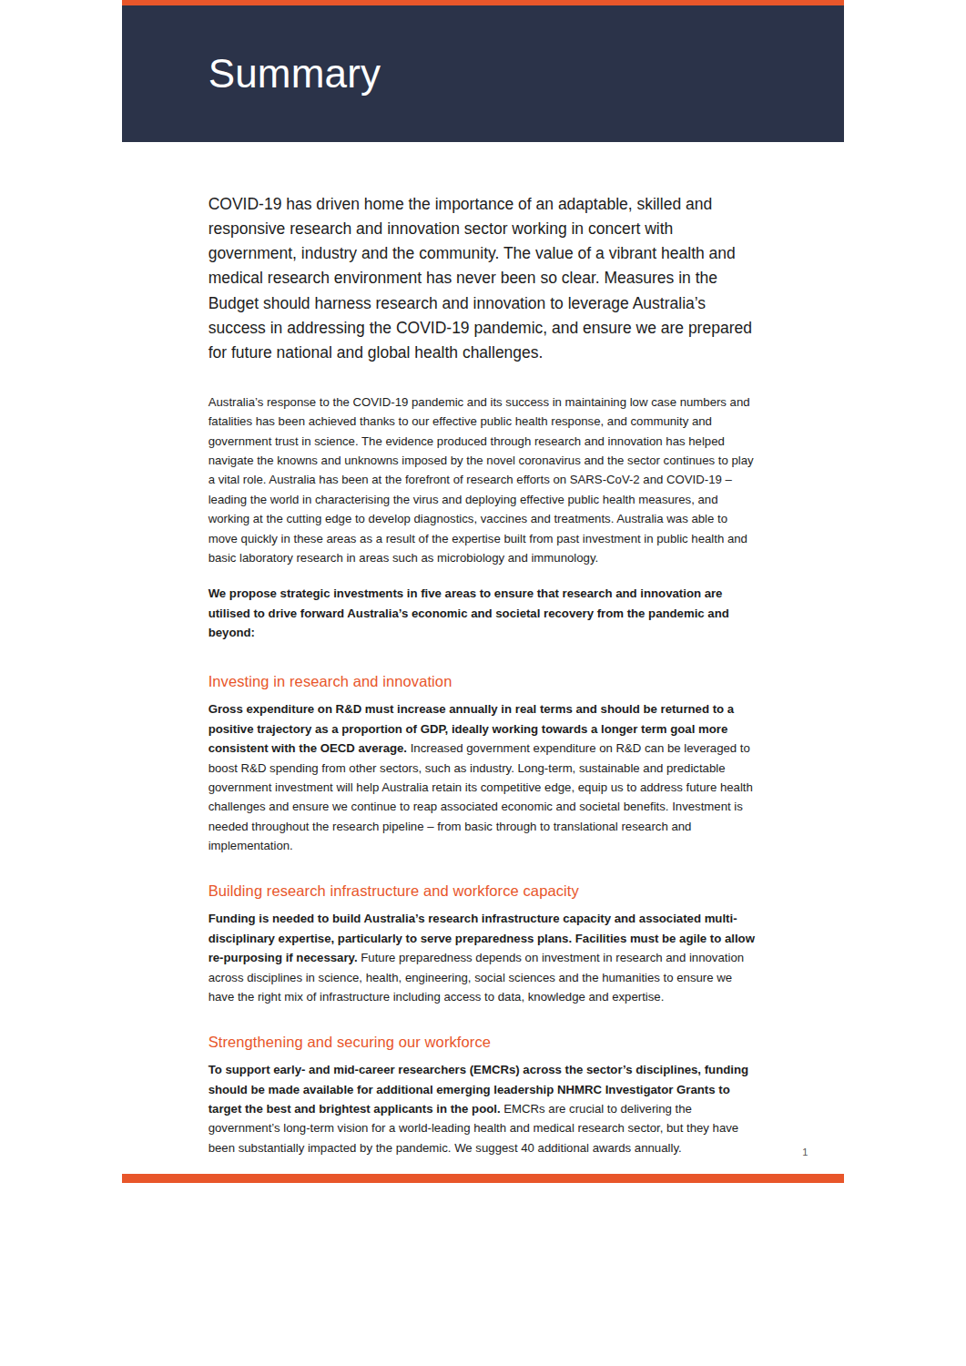Summary
COVID-19 has driven home the importance of an adaptable, skilled and responsive research and innovation sector working in concert with government, industry and the community. The value of a vibrant health and medical research environment has never been so clear. Measures in the Budget should harness research and innovation to leverage Australia’s success in addressing the COVID-19 pandemic, and ensure we are prepared for future national and global health challenges.
Australia’s response to the COVID-19 pandemic and its success in maintaining low case numbers and fatalities has been achieved thanks to our effective public health response, and community and government trust in science. The evidence produced through research and innovation has helped navigate the knowns and unknowns imposed by the novel coronavirus and the sector continues to play a vital role. Australia has been at the forefront of research efforts on SARS-CoV-2 and COVID-19 – leading the world in characterising the virus and deploying effective public health measures, and working at the cutting edge to develop diagnostics, vaccines and treatments. Australia was able to move quickly in these areas as a result of the expertise built from past investment in public health and basic laboratory research in areas such as microbiology and immunology.
We propose strategic investments in five areas to ensure that research and innovation are utilised to drive forward Australia’s economic and societal recovery from the pandemic and beyond:
Investing in research and innovation
Gross expenditure on R&D must increase annually in real terms and should be returned to a positive trajectory as a proportion of GDP, ideally working towards a longer term goal more consistent with the OECD average. Increased government expenditure on R&D can be leveraged to boost R&D spending from other sectors, such as industry. Long-term, sustainable and predictable government investment will help Australia retain its competitive edge, equip us to address future health challenges and ensure we continue to reap associated economic and societal benefits. Investment is needed throughout the research pipeline – from basic through to translational research and implementation.
Building research infrastructure and workforce capacity
Funding is needed to build Australia’s research infrastructure capacity and associated multi-disciplinary expertise, particularly to serve preparedness plans. Facilities must be agile to allow re-purposing if necessary. Future preparedness depends on investment in research and innovation across disciplines in science, health, engineering, social sciences and the humanities to ensure we have the right mix of infrastructure including access to data, knowledge and expertise.
Strengthening and securing our workforce
To support early- and mid-career researchers (EMCRs) across the sector’s disciplines, funding should be made available for additional emerging leadership NHMRC Investigator Grants to target the best and brightest applicants in the pool. EMCRs are crucial to delivering the government’s long-term vision for a world-leading health and medical research sector, but they have been substantially impacted by the pandemic. We suggest 40 additional awards annually.
1